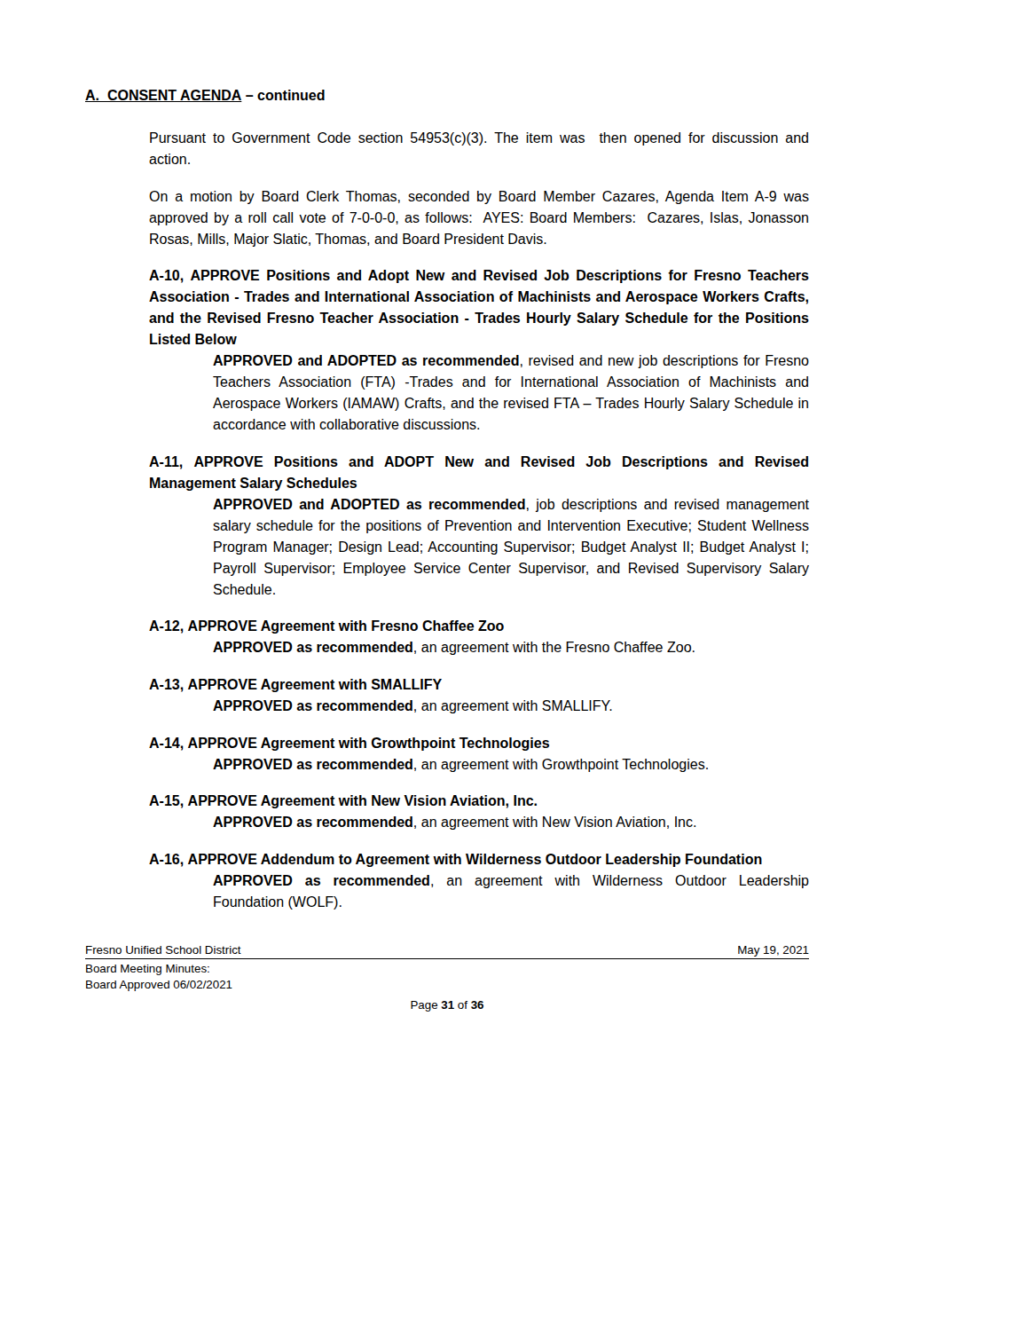A. CONSENT AGENDA
– continued
Pursuant to Government Code section 54953(c)(3). The item was then opened for discussion and action.
On a motion by Board Clerk Thomas, seconded by Board Member Cazares, Agenda Item A-9 was approved by a roll call vote of 7-0-0-0, as follows: AYES: Board Members: Cazares, Islas, Jonasson Rosas, Mills, Major Slatic, Thomas, and Board President Davis.
A-10, APPROVE Positions and Adopt New and Revised Job Descriptions for Fresno Teachers Association - Trades and International Association of Machinists and Aerospace Workers Crafts, and the Revised Fresno Teacher Association - Trades Hourly Salary Schedule for the Positions Listed Below
APPROVED and ADOPTED as recommended, revised and new job descriptions for Fresno Teachers Association (FTA) -Trades and for International Association of Machinists and Aerospace Workers (IAMAW) Crafts, and the revised FTA – Trades Hourly Salary Schedule in accordance with collaborative discussions.
A-11, APPROVE Positions and ADOPT New and Revised Job Descriptions and Revised Management Salary Schedules
APPROVED and ADOPTED as recommended, job descriptions and revised management salary schedule for the positions of Prevention and Intervention Executive; Student Wellness Program Manager; Design Lead; Accounting Supervisor; Budget Analyst II; Budget Analyst I; Payroll Supervisor; Employee Service Center Supervisor, and Revised Supervisory Salary Schedule.
A-12, APPROVE Agreement with Fresno Chaffee Zoo
APPROVED as recommended, an agreement with the Fresno Chaffee Zoo.
A-13, APPROVE Agreement with SMALLIFY
APPROVED as recommended, an agreement with SMALLIFY.
A-14, APPROVE Agreement with Growthpoint Technologies
APPROVED as recommended, an agreement with Growthpoint Technologies.
A-15, APPROVE Agreement with New Vision Aviation, Inc.
APPROVED as recommended, an agreement with New Vision Aviation, Inc.
A-16, APPROVE Addendum to Agreement with Wilderness Outdoor Leadership Foundation
APPROVED as recommended, an agreement with Wilderness Outdoor Leadership Foundation (WOLF).
Fresno Unified School District May 19, 2021
Board Meeting Minutes:
Board Approved 06/02/2021
Page 31 of 36